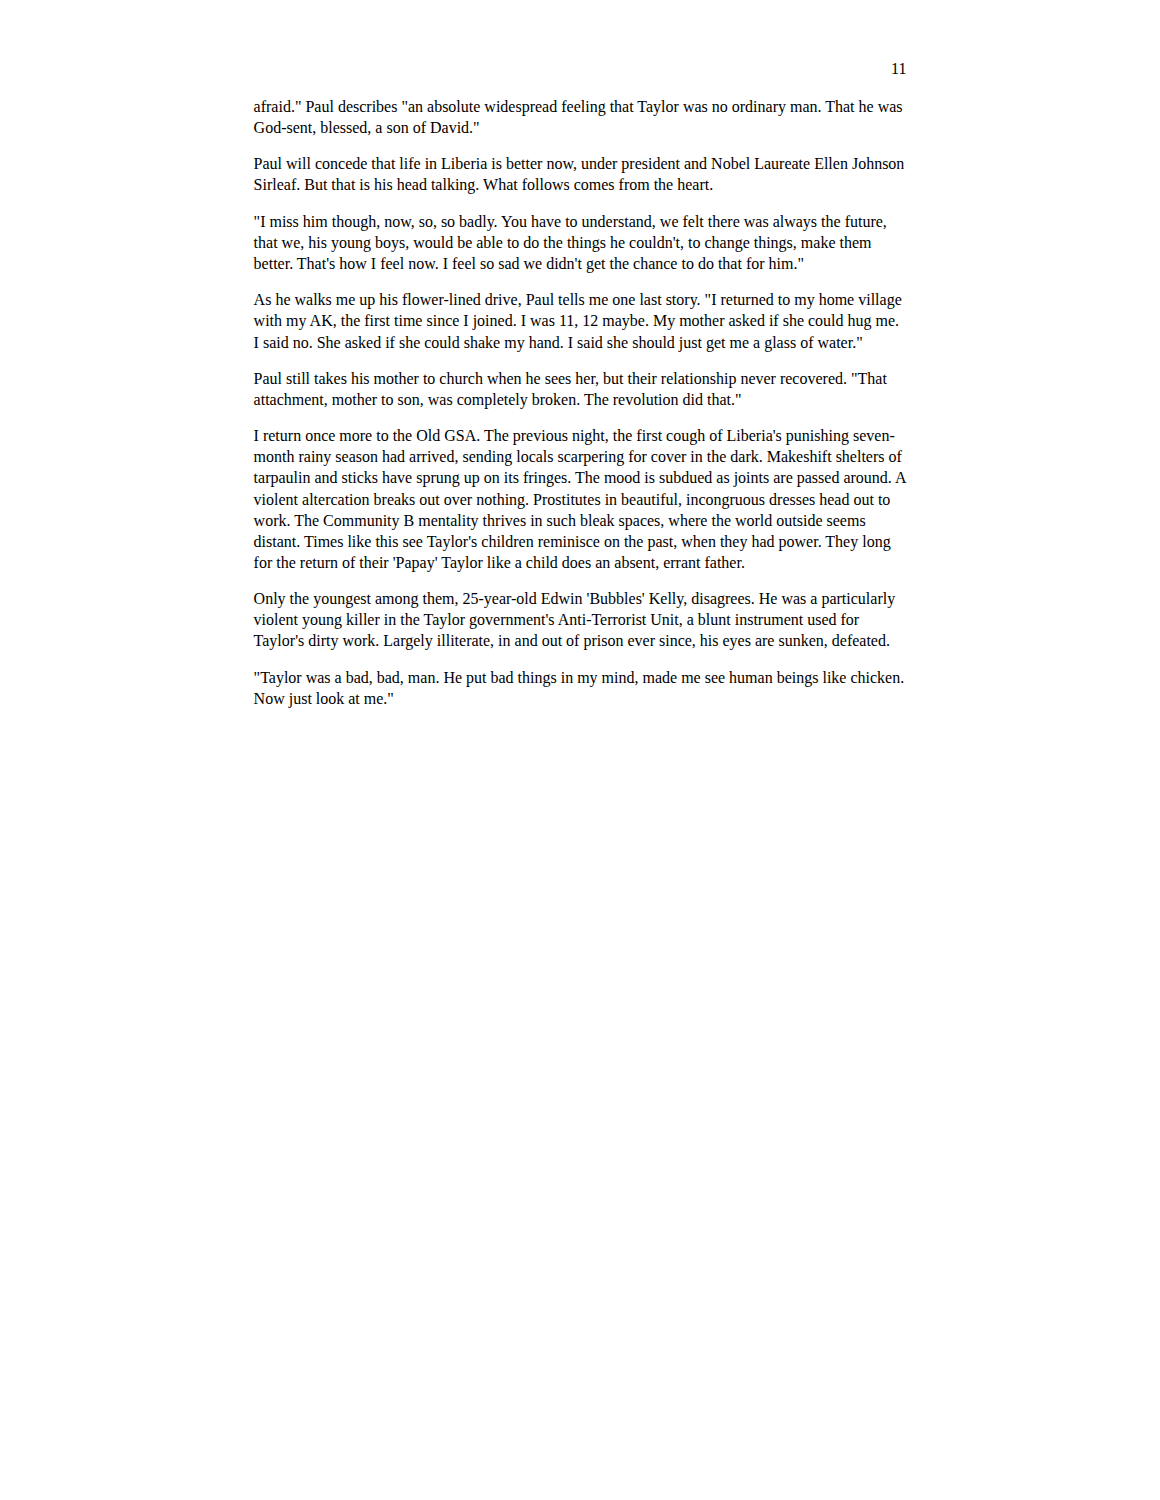11
afraid." Paul describes "an absolute widespread feeling that Taylor was no ordinary man. That he was God-sent, blessed, a son of David."
Paul will concede that life in Liberia is better now, under president and Nobel Laureate Ellen Johnson Sirleaf. But that is his head talking. What follows comes from the heart.
"I miss him though, now, so, so badly. You have to understand, we felt there was always the future, that we, his young boys, would be able to do the things he couldn't, to change things, make them better. That's how I feel now. I feel so sad we didn't get the chance to do that for him."
As he walks me up his flower-lined drive, Paul tells me one last story. "I returned to my home village with my AK, the first time since I joined. I was 11, 12 maybe. My mother asked if she could hug me. I said no. She asked if she could shake my hand. I said she should just get me a glass of water."
Paul still takes his mother to church when he sees her, but their relationship never recovered. "That attachment, mother to son, was completely broken. The revolution did that."
I return once more to the Old GSA. The previous night, the first cough of Liberia's punishing seven-month rainy season had arrived, sending locals scarpering for cover in the dark. Makeshift shelters of tarpaulin and sticks have sprung up on its fringes. The mood is subdued as joints are passed around. A violent altercation breaks out over nothing. Prostitutes in beautiful, incongruous dresses head out to work. The Community B mentality thrives in such bleak spaces, where the world outside seems distant. Times like this see Taylor's children reminisce on the past, when they had power. They long for the return of their 'Papay' Taylor like a child does an absent, errant father.
Only the youngest among them, 25-year-old Edwin 'Bubbles' Kelly, disagrees. He was a particularly violent young killer in the Taylor government's Anti-Terrorist Unit, a blunt instrument used for Taylor's dirty work. Largely illiterate, in and out of prison ever since, his eyes are sunken, defeated.
"Taylor was a bad, bad, man. He put bad things in my mind, made me see human beings like chicken. Now just look at me."